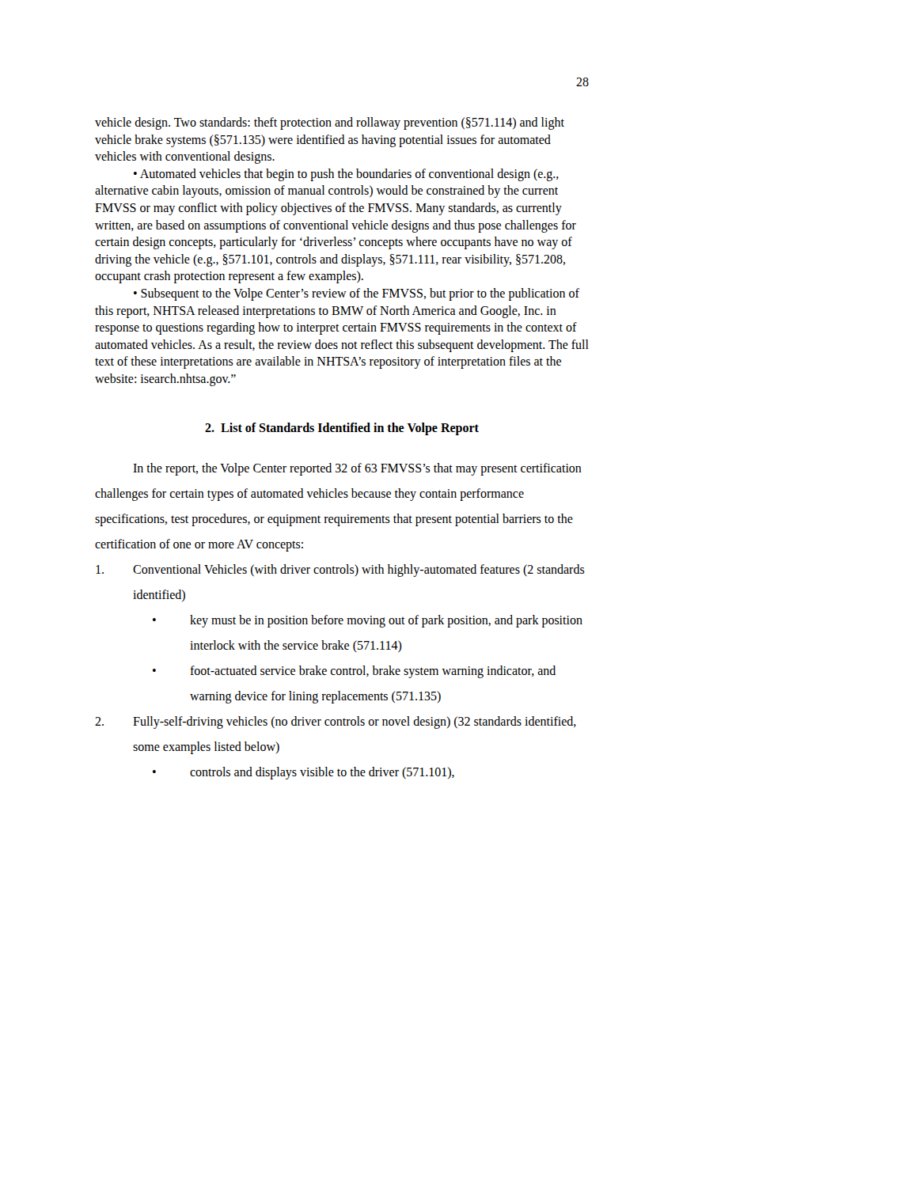28
vehicle design. Two standards: theft protection and rollaway prevention (§571.114) and light vehicle brake systems (§571.135) were identified as having potential issues for automated vehicles with conventional designs.
• Automated vehicles that begin to push the boundaries of conventional design (e.g., alternative cabin layouts, omission of manual controls) would be constrained by the current FMVSS or may conflict with policy objectives of the FMVSS. Many standards, as currently written, are based on assumptions of conventional vehicle designs and thus pose challenges for certain design concepts, particularly for ‘driverless’ concepts where occupants have no way of driving the vehicle (e.g., §571.101, controls and displays, §571.111, rear visibility, §571.208, occupant crash protection represent a few examples).
• Subsequent to the Volpe Center’s review of the FMVSS, but prior to the publication of this report, NHTSA released interpretations to BMW of North America and Google, Inc. in response to questions regarding how to interpret certain FMVSS requirements in the context of automated vehicles. As a result, the review does not reflect this subsequent development. The full text of these interpretations are available in NHTSA’s repository of interpretation files at the website: isearch.nhtsa.gov.”
2. List of Standards Identified in the Volpe Report
In the report, the Volpe Center reported 32 of 63 FMVSS’s that may present certification challenges for certain types of automated vehicles because they contain performance specifications, test procedures, or equipment requirements that present potential barriers to the certification of one or more AV concepts:
1. Conventional Vehicles (with driver controls) with highly-automated features (2 standards identified)
•key must be in position before moving out of park position, and park position interlock with the service brake (571.114)
•foot-actuated service brake control, brake system warning indicator, and warning device for lining replacements (571.135)
2. Fully-self-driving vehicles (no driver controls or novel design) (32 standards identified, some examples listed below)
•controls and displays visible to the driver (571.101),